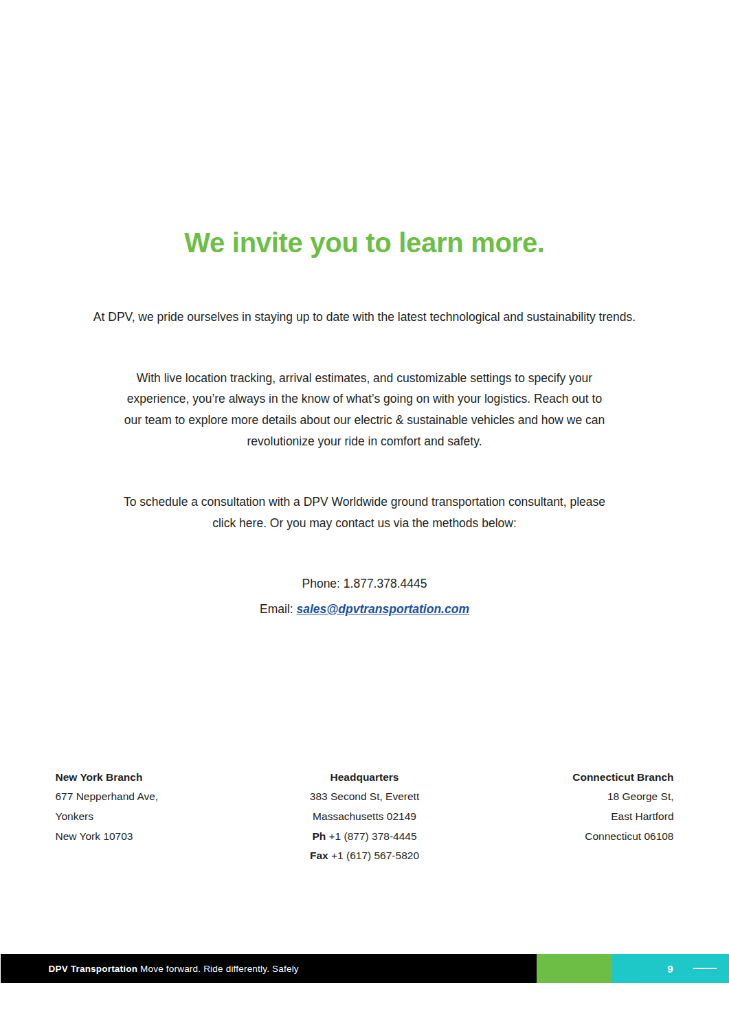We invite you to learn more.
At DPV, we pride ourselves in staying up to date with the latest technological and sustainability trends.
With live location tracking, arrival estimates, and customizable settings to specify your experience, you’re always in the know of what’s going on with your logistics. Reach out to our team to explore more details about our electric & sustainable vehicles and how we can revolutionize your ride in comfort and safety.
To schedule a consultation with a DPV Worldwide ground transportation consultant, please click here. Or you may contact us via the methods below:
Phone: 1.877.378.4445
Email: sales@dpvtransportation.com
New York Branch
677 Nepperhand Ave,
Yonkers
New York 10703
Headquarters
383 Second St, Everett
Massachusetts 02149
Ph +1 (877) 378-4445
Fax +1 (617) 567-5820
Connecticut Branch
18 George St,
East Hartford
Connecticut 06108
DPV Transportation Move forward. Ride differently. Safely
9